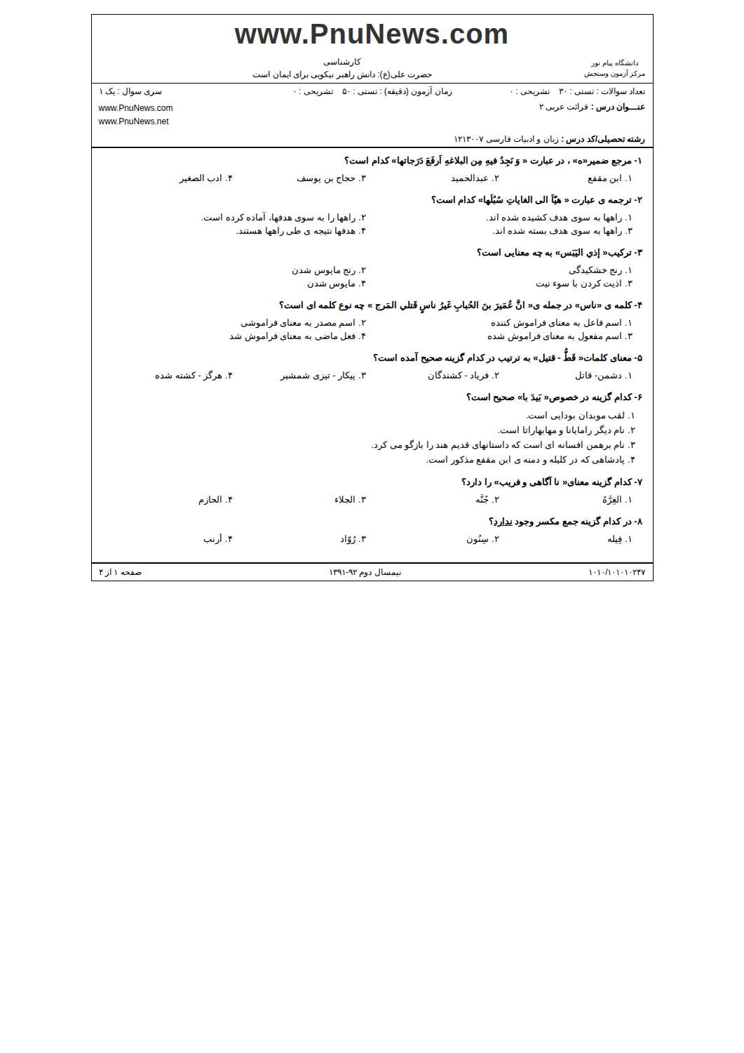www.PnuNews.com
دانشگاه پیام نور
مرکز آزمون وسنجش
کارشناسی
حضرت علی(ع): دانش راهبر نیکویی برای ایمان است
| تعداد سوالات : تستی : ۳۰ تشریحی : ۰ | زمان آزمون (دقیقه) : تستی : ۵۰ تشریحی : ۰ | سری سوال : یک ۱ |
| عنـــوان درس : قرائت عربی ۲ | www.PnuNews.com www.PnuNews.net |
| رشته تحصیلی/کد درس : زبان و ادبیات فارسی ۱۲۱۳۰۰۷ |
۱- مرجع ضمیر«ه» ، در عبارت « وَ نَجِدُ فیهِ مِن البلاغهِ اَرفَعَ دَرَجاتها» کدام است؟
۱. ابن مقفع
۲. عبدالحمید
۳. حجاج بن یوسف
۴. ادب الصغیر
۲- ترجمه ی عبارت « هیّاَ الی الغایاتِ سُبُلَها» کدام است؟
۱. راهها به سوی هدف کشیده شده اند.
۲. راهها را به سوی هدفها، آماده کرده است.
۳. راهها به سوی هدف بسته شده اند.
۴. هدفها نتیجه ی طی راهها هستند.
۳- ترکیب« إذي الیَبَس» به چه معنایی است؟
۱. رنج خشکیدگی
۲. رنج مایوس شدن
۳. اذیت کردن با سوء نیت
۴. مایوس شدن
۴- کلمه ی «ناس» در جمله ی« انَّ عُمَیرَ بنَ الحُبابِ غَیرُ ناسٍ قَتلي المَرج » چه نوع کلمه ای است؟
۱. اسم فاعل به معنای فراموش کننده
۲. اسم مصدر به معنای فراموشی
۳. اسم مفعول به معنای فراموش شده
۴. فعل ماضی به معنای فراموش شد
۵- معنای کلمات« قَطُّ - قتیل» به ترتیب در کدام گزینه صحیح آمده است؟
۱. دشمن- قاتل
۲. فریاد - کشندگان
۳. پیکار - تیزی شمشیر
۴. هرگز - کشته شده
۶- کدام گزینه در خصوص« بَیدَ با» صحیح است؟
۱. لقب موبدان بودایی است.
۲. نام دیگر رامایانا و مهابهاراتا است.
۳. نام برهمن افسانه ای است که داستانهای قدیم هند را بازگو می کرد.
۴. پادشاهی که در کلیله و دمنه ی ابن مقفع مذکور است.
۷- کدام گزینه معنای« نا آگاهی و فریب» را دارد؟
۱. الغِرَّهُ
۲. جُنَّه
۳. الجلاء
۴. الحازم
۸- در کدام گزینه جمع مکسر وجود ندارد؟
۱. فِیله
۲. سِنُون
۳. رُوّاد
۴. أرنب
۱۰۱۰/۱۰۱۰۱۰۲۴۷
نیمسال دوم ۹۲-۱۳۹۱
صفحه ۱ از ۴